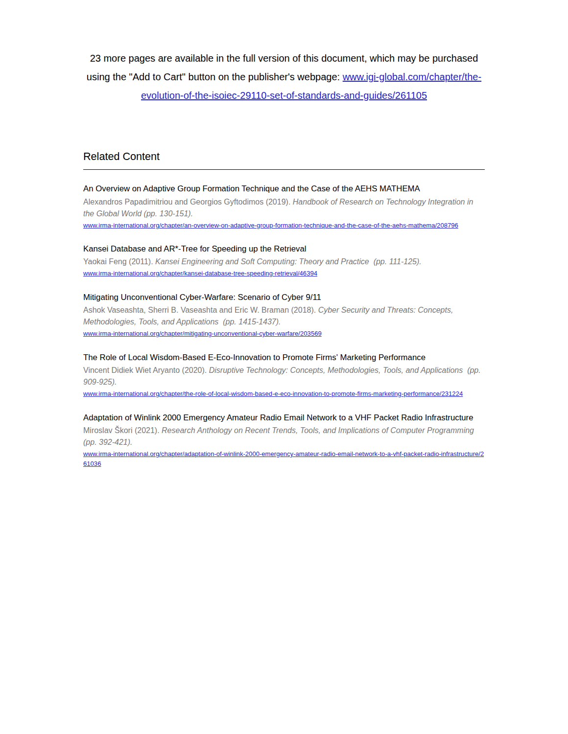23 more pages are available in the full version of this document, which may be purchased using the "Add to Cart" button on the publisher's webpage: www.igi-global.com/chapter/the-evolution-of-the-isoiec-29110-set-of-standards-and-guides/261105
Related Content
An Overview on Adaptive Group Formation Technique and the Case of the AEHS MATHEMA
Alexandros Papadimitriou and Georgios Gyftodimos (2019). Handbook of Research on Technology Integration in the Global World (pp. 130-151).
www.irma-international.org/chapter/an-overview-on-adaptive-group-formation-technique-and-the-case-of-the-aehs-mathema/208796
Kansei Database and AR*-Tree for Speeding up the Retrieval
Yaokai Feng (2011). Kansei Engineering and Soft Computing: Theory and Practice (pp. 111-125).
www.irma-international.org/chapter/kansei-database-tree-speeding-retrieval/46394
Mitigating Unconventional Cyber-Warfare: Scenario of Cyber 9/11
Ashok Vaseashta, Sherri B. Vaseashta and Eric W. Braman (2018). Cyber Security and Threats: Concepts, Methodologies, Tools, and Applications (pp. 1415-1437).
www.irma-international.org/chapter/mitigating-unconventional-cyber-warfare/203569
The Role of Local Wisdom-Based E-Eco-Innovation to Promote Firms' Marketing Performance
Vincent Didiek Wiet Aryanto (2020). Disruptive Technology: Concepts, Methodologies, Tools, and Applications (pp. 909-925).
www.irma-international.org/chapter/the-role-of-local-wisdom-based-e-eco-innovation-to-promote-firms-marketing-performance/231224
Adaptation of Winlink 2000 Emergency Amateur Radio Email Network to a VHF Packet Radio Infrastructure
Miroslav Škori (2021). Research Anthology on Recent Trends, Tools, and Implications of Computer Programming (pp. 392-421).
www.irma-international.org/chapter/adaptation-of-winlink-2000-emergency-amateur-radio-email-network-to-a-vhf-packet-radio-infrastructure/261036